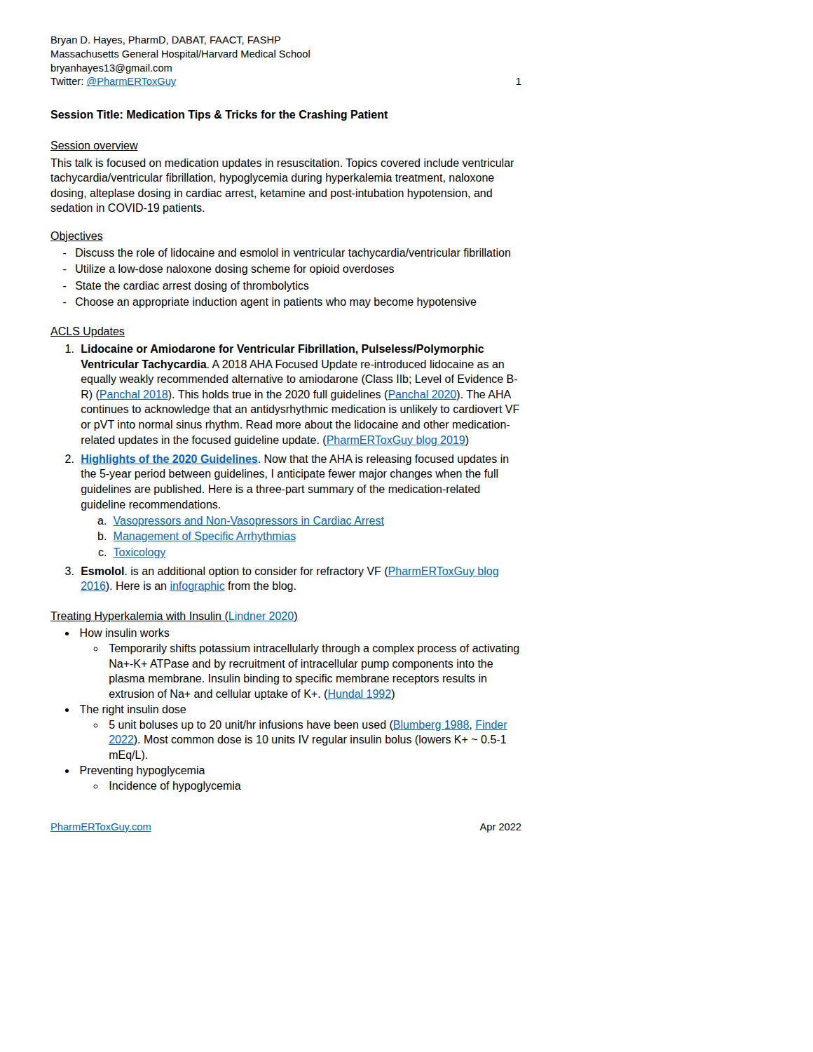Bryan D. Hayes, PharmD, DABAT, FAACT, FASHP
Massachusetts General Hospital/Harvard Medical School
bryanhayes13@gmail.com
Twitter: @PharmERToxGuy
1
Session Title: Medication Tips & Tricks for the Crashing Patient
Session overview
This talk is focused on medication updates in resuscitation. Topics covered include ventricular tachycardia/ventricular fibrillation, hypoglycemia during hyperkalemia treatment, naloxone dosing, alteplase dosing in cardiac arrest, ketamine and post-intubation hypotension, and sedation in COVID-19 patients.
Objectives
Discuss the role of lidocaine and esmolol in ventricular tachycardia/ventricular fibrillation
Utilize a low-dose naloxone dosing scheme for opioid overdoses
State the cardiac arrest dosing of thrombolytics
Choose an appropriate induction agent in patients who may become hypotensive
ACLS Updates
Lidocaine or Amiodarone for Ventricular Fibrillation, Pulseless/Polymorphic Ventricular Tachycardia. A 2018 AHA Focused Update re-introduced lidocaine as an equally weakly recommended alternative to amiodarone (Class IIb; Level of Evidence B-R) (Panchal 2018). This holds true in the 2020 full guidelines (Panchal 2020). The AHA continues to acknowledge that an antidysrhythmic medication is unlikely to cardiovert VF or pVT into normal sinus rhythm. Read more about the lidocaine and other medication-related updates in the focused guideline update. (PharmERToxGuy blog 2019)
Highlights of the 2020 Guidelines. Now that the AHA is releasing focused updates in the 5-year period between guidelines, I anticipate fewer major changes when the full guidelines are published. Here is a three-part summary of the medication-related guideline recommendations.
Vasopressors and Non-Vasopressors in Cardiac Arrest
Management of Specific Arrhythmias
Toxicology
Esmolol. is an additional option to consider for refractory VF (PharmERToxGuy blog 2016). Here is an infographic from the blog.
Treating Hyperkalemia with Insulin (Lindner 2020)
How insulin works
Temporarily shifts potassium intracellularly through a complex process of activating Na+-K+ ATPase and by recruitment of intracellular pump components into the plasma membrane. Insulin binding to specific membrane receptors results in extrusion of Na+ and cellular uptake of K+. (Hundal 1992)
The right insulin dose
5 unit boluses up to 20 unit/hr infusions have been used (Blumberg 1988, Finder 2022). Most common dose is 10 units IV regular insulin bolus (lowers K+ ~ 0.5-1 mEq/L).
Preventing hypoglycemia
Incidence of hypoglycemia
PharmERToxGuy.com Apr 2022